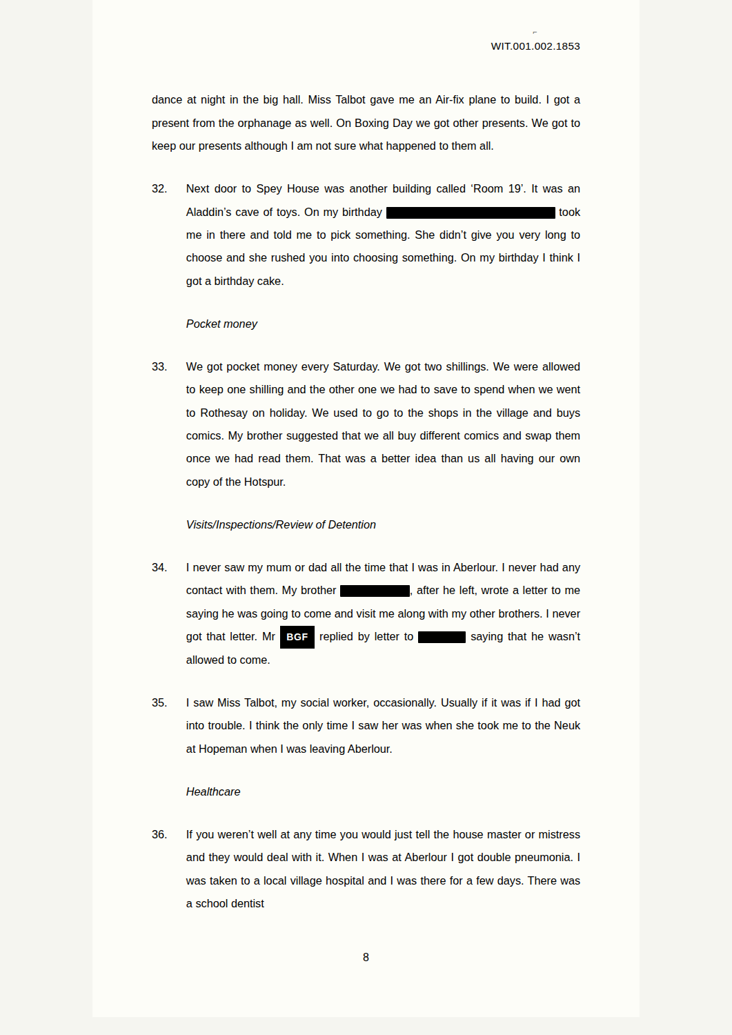⌐
WIT.001.002.1853
dance at night in the big hall. Miss Talbot gave me an Air-fix plane to build. I got a present from the orphanage as well. On Boxing Day we got other presents. We got to keep our presents although I am not sure what happened to them all.
32.
Next door to Spey House was another building called ‘Room 19’. It was an Aladdin’s cave of toys. On my birthday took me in there and told me to pick something. She didn’t give you very long to choose and she rushed you into choosing something. On my birthday I think I got a birthday cake.
Pocket money
33.
We got pocket money every Saturday. We got two shillings. We were allowed to keep one shilling and the other one we had to save to spend when we went to Rothesay on holiday. We used to go to the shops in the village and buys comics. My brother suggested that we all buy different comics and swap them once we had read them. That was a better idea than us all having our own copy of the Hotspur.
Visits/Inspections/Review of Detention
34.
I never saw my mum or dad all the time that I was in Aberlour. I never had any contact with them. My brother , after he left, wrote a letter to me saying he was going to come and visit me along with my other brothers. I never got that letter. Mr BGF replied by letter to saying that he wasn’t allowed to come.
35.
I saw Miss Talbot, my social worker, occasionally. Usually if it was if I had got into trouble. I think the only time I saw her was when she took me to the Neuk at Hopeman when I was leaving Aberlour.
Healthcare
36.
If you weren’t well at any time you would just tell the house master or mistress and they would deal with it. When I was at Aberlour I got double pneumonia. I was taken to a local village hospital and I was there for a few days. There was a school dentist
8